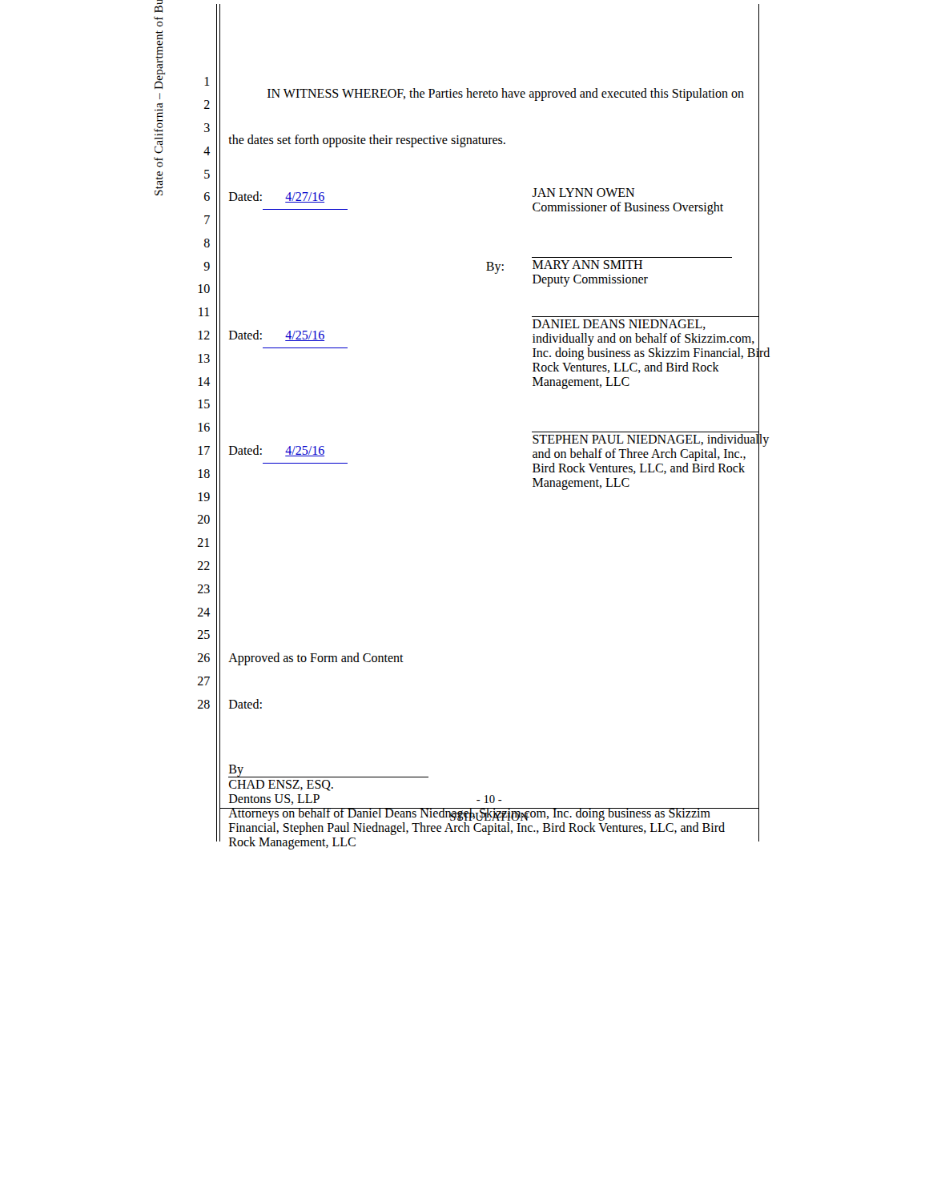State of California – Department of Business Oversight
1
2
3
4
5
6
7
8
9
10
11
12
13
14
15
16
17
18
19
20
21
22
23
24
25
26
27
28
IN WITNESS WHEREOF, the Parties hereto have approved and executed this Stipulation on the dates set forth opposite their respective signatures.
Dated:4/27/16
JAN LYNN OWEN
Commissioner of Business Oversight
By:
MARY ANN SMITH
Deputy Commissioner
Dated:4/25/16
DANIEL DEANS NIEDNAGEL, individually and on behalf of Skizzim.com, Inc. doing business as Skizzim Financial, Bird Rock Ventures, LLC, and Bird Rock Management, LLC
Dated:4/25/16
STEPHEN PAUL NIEDNAGEL, individually and on behalf of Three Arch Capital, Inc., Bird Rock Ventures, LLC, and Bird Rock Management, LLC
Approved as to Form and Content
Dated:
By
CHAD ENSZ, ESQ.
Dentons US, LLP
Attorneys on behalf of Daniel Deans Niednagel, Skizzim.com, Inc. doing business as Skizzim Financial, Stephen Paul Niednagel, Three Arch Capital, Inc., Bird Rock Ventures, LLC, and Bird Rock Management, LLC
- 10 -
STIPULATION